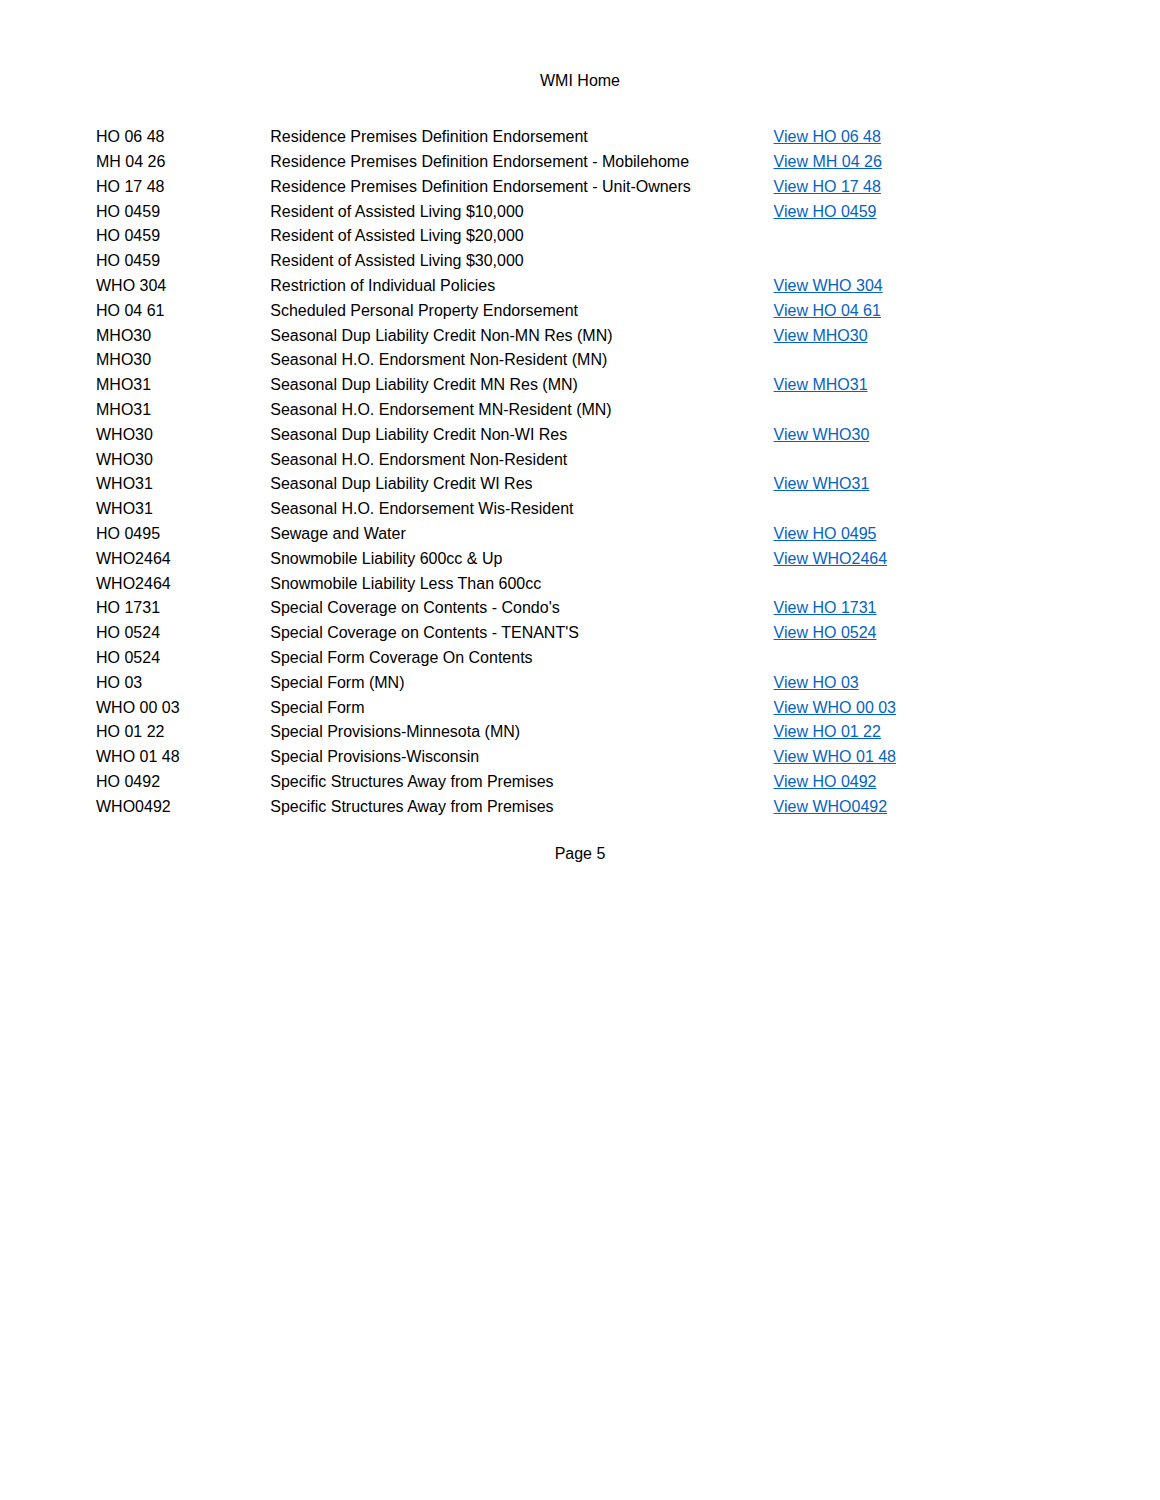WMI Home
| HO 06 48 | Residence Premises Definition Endorsement | View HO 06 48 |
| MH 04 26 | Residence Premises Definition Endorsement - Mobilehome | View MH 04 26 |
| HO 17 48 | Residence Premises Definition Endorsement - Unit-Owners | View HO 17 48 |
| HO 0459 | Resident of Assisted Living $10,000 | View HO 0459 |
| HO 0459 | Resident of Assisted Living $20,000 | |
| HO 0459 | Resident of Assisted Living $30,000 | |
| WHO 304 | Restriction of Individual Policies | View WHO 304 |
| HO 04 61 | Scheduled Personal Property Endorsement | View HO 04 61 |
| MHO30 | Seasonal Dup Liability Credit Non-MN Res (MN) | View MHO30 |
| MHO30 | Seasonal H.O. Endorsment Non-Resident (MN) | |
| MHO31 | Seasonal Dup Liability Credit MN Res (MN) | View MHO31 |
| MHO31 | Seasonal H.O. Endorsement MN-Resident (MN) | |
| WHO30 | Seasonal Dup Liability Credit Non-WI Res | View WHO30 |
| WHO30 | Seasonal H.O. Endorsment Non-Resident | |
| WHO31 | Seasonal Dup Liability Credit WI Res | View WHO31 |
| WHO31 | Seasonal H.O. Endorsement Wis-Resident | |
| HO 0495 | Sewage and Water | View HO 0495 |
| WHO2464 | Snowmobile Liability 600cc & Up | View WHO2464 |
| WHO2464 | Snowmobile Liability Less Than 600cc | |
| HO 1731 | Special Coverage on Contents - Condo's | View HO 1731 |
| HO 0524 | Special Coverage on Contents - TENANT'S | View HO 0524 |
| HO 0524 | Special Form Coverage On Contents | |
| HO 03 | Special Form (MN) | View HO 03 |
| WHO 00 03 | Special Form | View WHO 00 03 |
| HO 01 22 | Special Provisions-Minnesota (MN) | View HO 01 22 |
| WHO 01 48 | Special Provisions-Wisconsin | View WHO 01 48 |
| HO 0492 | Specific Structures Away from Premises | View HO 0492 |
| WHO0492 | Specific Structures Away from Premises | View WHO0492 |
Page 5